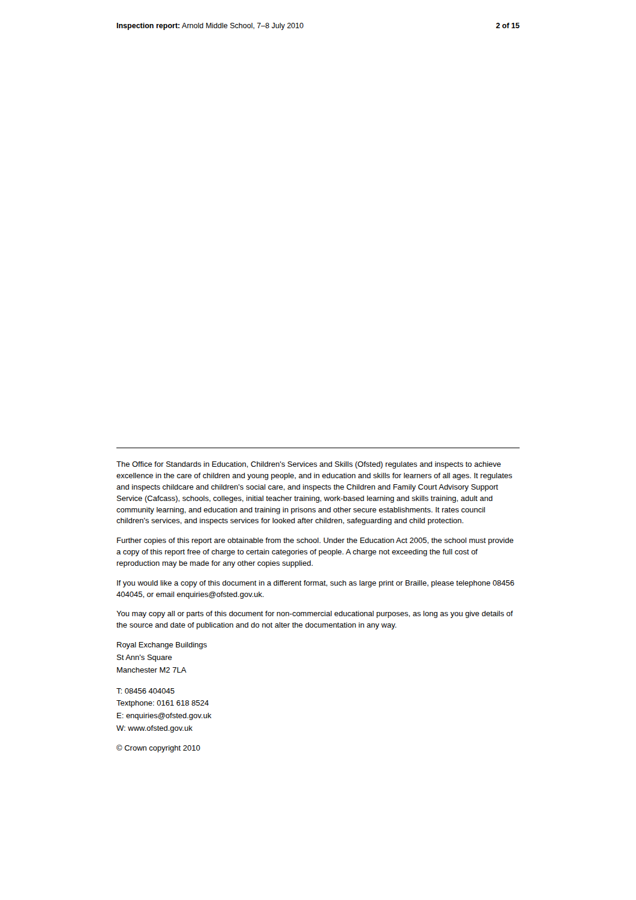Inspection report: Arnold Middle School, 7–8 July 2010
2 of 15
The Office for Standards in Education, Children's Services and Skills (Ofsted) regulates and inspects to achieve excellence in the care of children and young people, and in education and skills for learners of all ages. It regulates and inspects childcare and children's social care, and inspects the Children and Family Court Advisory Support Service (Cafcass), schools, colleges, initial teacher training, work-based learning and skills training, adult and community learning, and education and training in prisons and other secure establishments. It rates council children's services, and inspects services for looked after children, safeguarding and child protection.
Further copies of this report are obtainable from the school. Under the Education Act 2005, the school must provide a copy of this report free of charge to certain categories of people. A charge not exceeding the full cost of reproduction may be made for any other copies supplied.
If you would like a copy of this document in a different format, such as large print or Braille, please telephone 08456 404045, or email enquiries@ofsted.gov.uk.
You may copy all or parts of this document for non-commercial educational purposes, as long as you give details of the source and date of publication and do not alter the documentation in any way.
Royal Exchange Buildings
St Ann's Square
Manchester M2 7LA
T: 08456 404045
Textphone: 0161 618 8524
E: enquiries@ofsted.gov.uk
W: www.ofsted.gov.uk
© Crown copyright 2010